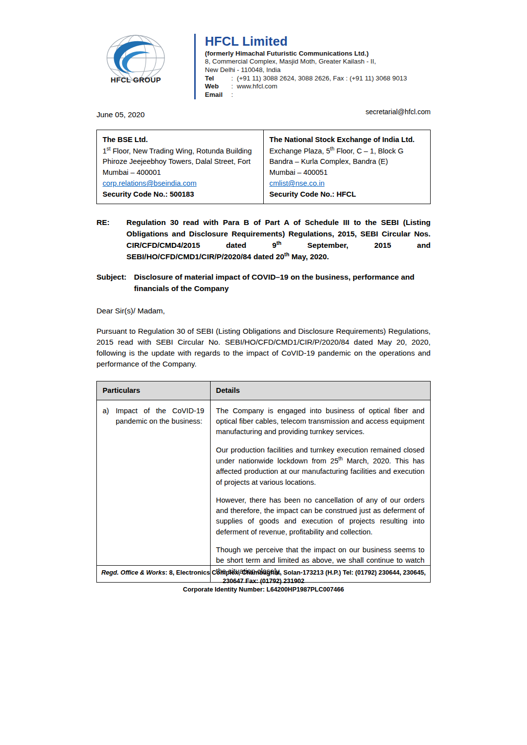HFCL GROUP
HFCL Limited
(formerly Himachal Futuristic Communications Ltd.)
8, Commercial Complex, Masjid Moth, Greater Kailash - II,
New Delhi - 110048, India
Tel:(+91 11) 3088 2624, 3088 2626, Fax : (+91 11) 3068 9013
Web: www.hfcl.com
Email:
secretarial@hfcl.com
June 05, 2020
| The BSE Ltd. 1 st Floor, New Trading Wing, Rotunda Building Phiroze Jeejeebhoy Towers, Dalal Street, Fort Mumbai – 400001 corp.relations@bseindia.com Security Code No.: 500183 | The National Stock Exchange of India Ltd. Exchange Plaza, 5 th Floor, C – 1, Block G Bandra – Kurla Complex, Bandra (E) Mumbai – 400051 cmlist@nse.co.in Security Code No.: HFCL |
RE:
Regulation 30 read with Para B of Part A of Schedule III to the SEBI (Listing Obligations and Disclosure Requirements) Regulations, 2015, SEBI Circular Nos. CIR/CFD/CMD4/2015 dated 9th September, 2015 and SEBI/HO/CFD/CMD1/CIR/P/2020/84 dated 20th May, 2020.
Subject:
Disclosure of material impact of COVID–19 on the business, performance and financials of the Company
Dear Sir(s)/ Madam,
Pursuant to Regulation 30 of SEBI (Listing Obligations and Disclosure Requirements) Regulations, 2015 read with SEBI Circular No. SEBI/HO/CFD/CMD1/CIR/P/2020/84 dated May 20, 2020, following is the update with regards to the impact of CoVID-19 pandemic on the operations and performance of the Company.
| Particulars | Details |
| --- | --- |
| a) Impact of the CoVID-19 pandemic on the business: | The Company is engaged into business of optical fiber and optical fiber cables, telecom transmission and access equipment manufacturing and providing turnkey services. Our production facilities and turnkey execution remained closed under nationwide lockdown from 25 th March, 2020. This has affected production at our manufacturing facilities and execution of projects at various locations. However, there has been no cancellation of any of our orders and therefore, the impact can be construed just as deferment of supplies of goods and execution of projects resulting into deferment of revenue, profitability and collection. Though we perceive that the impact on our business seems to be short term and limited as above, we shall continue to watch the situation closely. |
Regd. Office & Works: 8, Electronics Complex, Chambaghat, Solan-173213 (H.P.) Tel: (01792) 230644, 230645, 230647 Fax: (01792) 231902
Corporate Identity Number: L64200HP1987PLC007466